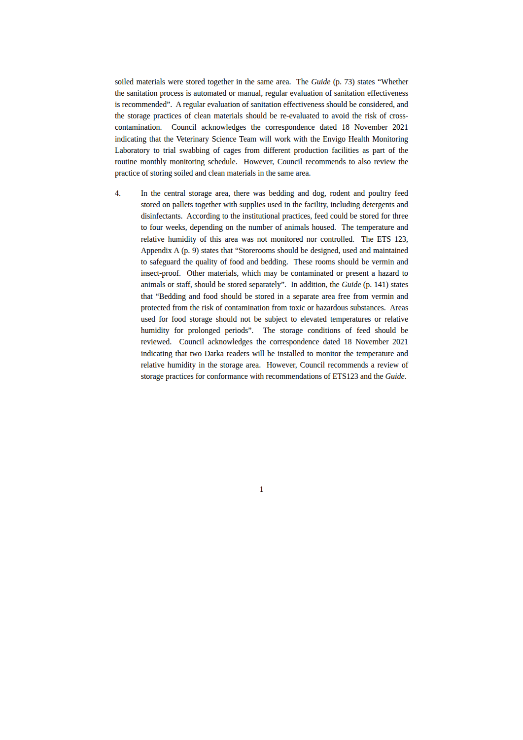soiled materials were stored together in the same area. The Guide (p. 73) states “Whether the sanitation process is automated or manual, regular evaluation of sanitation effectiveness is recommended”. A regular evaluation of sanitation effectiveness should be considered, and the storage practices of clean materials should be re-evaluated to avoid the risk of cross-contamination. Council acknowledges the correspondence dated 18 November 2021 indicating that the Veterinary Science Team will work with the Envigo Health Monitoring Laboratory to trial swabbing of cages from different production facilities as part of the routine monthly monitoring schedule. However, Council recommends to also review the practice of storing soiled and clean materials in the same area.
4.
In the central storage area, there was bedding and dog, rodent and poultry feed stored on pallets together with supplies used in the facility, including detergents and disinfectants. According to the institutional practices, feed could be stored for three to four weeks, depending on the number of animals housed. The temperature and relative humidity of this area was not monitored nor controlled. The ETS 123, Appendix A (p. 9) states that “Storerooms should be designed, used and maintained to safeguard the quality of food and bedding. These rooms should be vermin and insect-proof. Other materials, which may be contaminated or present a hazard to animals or staff, should be stored separately”. In addition, the Guide (p. 141) states that “Bedding and food should be stored in a separate area free from vermin and protected from the risk of contamination from toxic or hazardous substances. Areas used for food storage should not be subject to elevated temperatures or relative humidity for prolonged periods”. The storage conditions of feed should be reviewed. Council acknowledges the correspondence dated 18 November 2021 indicating that two Darka readers will be installed to monitor the temperature and relative humidity in the storage area. However, Council recommends a review of storage practices for conformance with recommendations of ETS123 and the Guide.
1